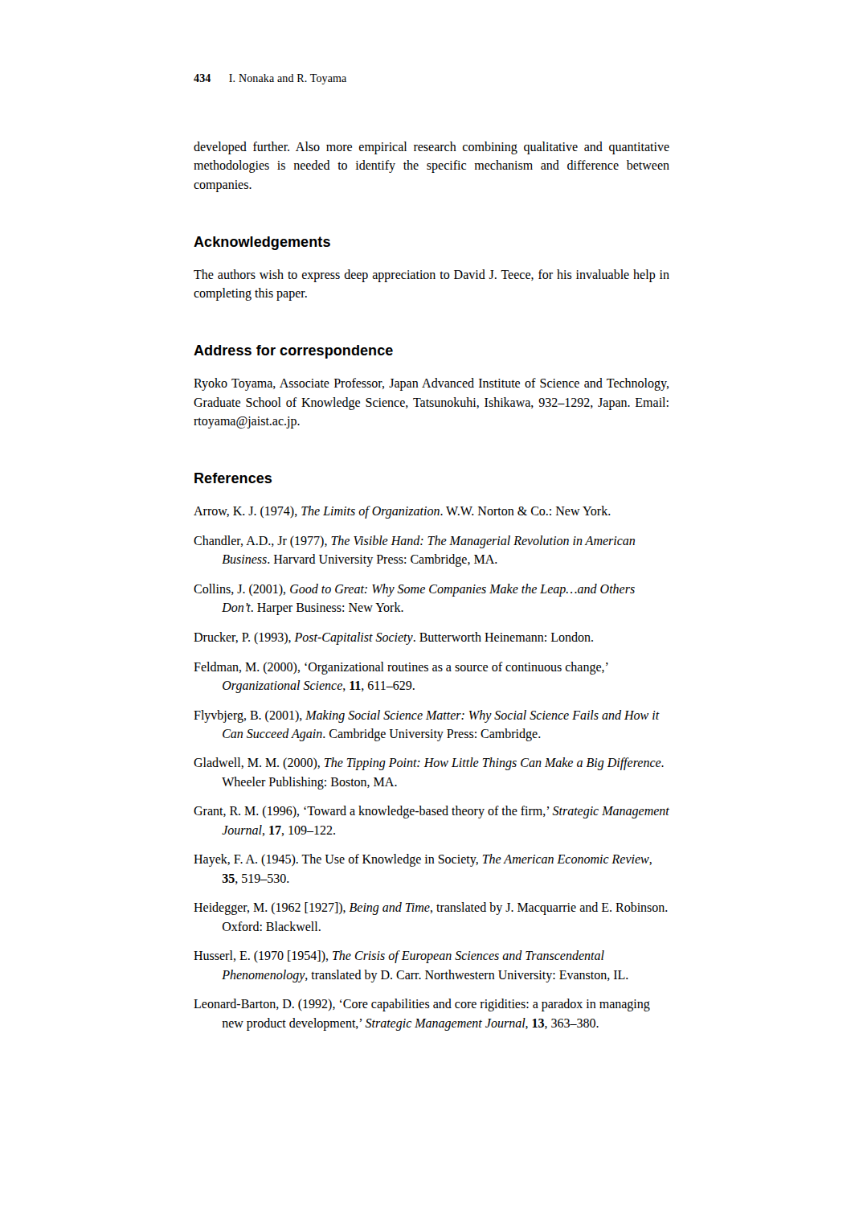434 I. Nonaka and R. Toyama
developed further. Also more empirical research combining qualitative and quantitative methodologies is needed to identify the specific mechanism and difference between companies.
Acknowledgements
The authors wish to express deep appreciation to David J. Teece, for his invaluable help in completing this paper.
Address for correspondence
Ryoko Toyama, Associate Professor, Japan Advanced Institute of Science and Technology, Graduate School of Knowledge Science, Tatsunokuhi, Ishikawa, 932–1292, Japan. Email: rtoyama@jaist.ac.jp.
References
Arrow, K. J. (1974), The Limits of Organization. W.W. Norton & Co.: New York.
Chandler, A.D., Jr (1977), The Visible Hand: The Managerial Revolution in American Business. Harvard University Press: Cambridge, MA.
Collins, J. (2001), Good to Great: Why Some Companies Make the Leap…and Others Don’t. Harper Business: New York.
Drucker, P. (1993), Post-Capitalist Society. Butterworth Heinemann: London.
Feldman, M. (2000), ‘Organizational routines as a source of continuous change,’ Organizational Science, 11, 611–629.
Flyvbjerg, B. (2001), Making Social Science Matter: Why Social Science Fails and How it Can Succeed Again. Cambridge University Press: Cambridge.
Gladwell, M. M. (2000), The Tipping Point: How Little Things Can Make a Big Difference. Wheeler Publishing: Boston, MA.
Grant, R. M. (1996), ‘Toward a knowledge-based theory of the firm,’ Strategic Management Journal, 17, 109–122.
Hayek, F. A. (1945). The Use of Knowledge in Society, The American Economic Review, 35, 519–530.
Heidegger, M. (1962 [1927]), Being and Time, translated by J. Macquarrie and E. Robinson. Oxford: Blackwell.
Husserl, E. (1970 [1954]), The Crisis of European Sciences and Transcendental Phenomenology, translated by D. Carr. Northwestern University: Evanston, IL.
Leonard-Barton, D. (1992), ‘Core capabilities and core rigidities: a paradox in managing new product development,’ Strategic Management Journal, 13, 363–380.